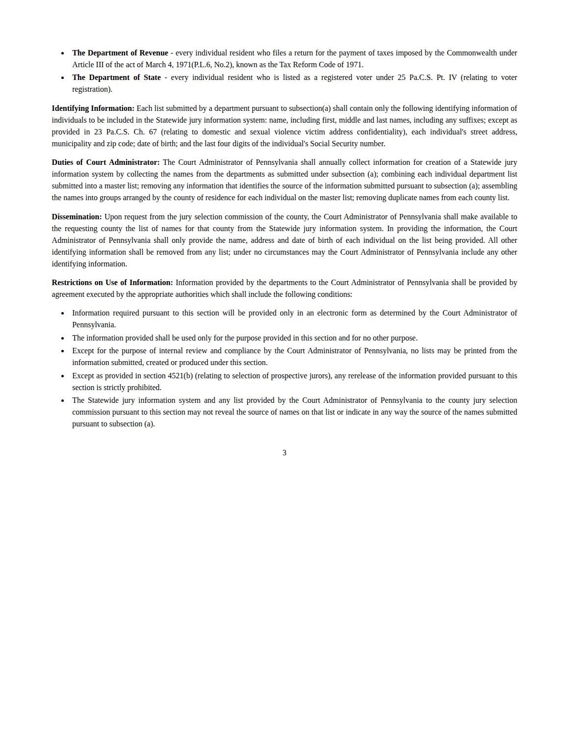The Department of Revenue - every individual resident who files a return for the payment of taxes imposed by the Commonwealth under Article III of the act of March 4, 1971(P.L.6, No.2), known as the Tax Reform Code of 1971.
The Department of State - every individual resident who is listed as a registered voter under 25 Pa.C.S. Pt. IV (relating to voter registration).
Identifying Information: Each list submitted by a department pursuant to subsection(a) shall contain only the following identifying information of individuals to be included in the Statewide jury information system: name, including first, middle and last names, including any suffixes; except as provided in 23 Pa.C.S. Ch. 67 (relating to domestic and sexual violence victim address confidentiality), each individual's street address, municipality and zip code; date of birth; and the last four digits of the individual's Social Security number.
Duties of Court Administrator: The Court Administrator of Pennsylvania shall annually collect information for creation of a Statewide jury information system by collecting the names from the departments as submitted under subsection (a); combining each individual department list submitted into a master list; removing any information that identifies the source of the information submitted pursuant to subsection (a); assembling the names into groups arranged by the county of residence for each individual on the master list; removing duplicate names from each county list.
Dissemination: Upon request from the jury selection commission of the county, the Court Administrator of Pennsylvania shall make available to the requesting county the list of names for that county from the Statewide jury information system. In providing the information, the Court Administrator of Pennsylvania shall only provide the name, address and date of birth of each individual on the list being provided. All other identifying information shall be removed from any list; under no circumstances may the Court Administrator of Pennsylvania include any other identifying information.
Restrictions on Use of Information: Information provided by the departments to the Court Administrator of Pennsylvania shall be provided by agreement executed by the appropriate authorities which shall include the following conditions:
Information required pursuant to this section will be provided only in an electronic form as determined by the Court Administrator of Pennsylvania.
The information provided shall be used only for the purpose provided in this section and for no other purpose.
Except for the purpose of internal review and compliance by the Court Administrator of Pennsylvania, no lists may be printed from the information submitted, created or produced under this section.
Except as provided in section 4521(b) (relating to selection of prospective jurors), any rerelease of the information provided pursuant to this section is strictly prohibited.
The Statewide jury information system and any list provided by the Court Administrator of Pennsylvania to the county jury selection commission pursuant to this section may not reveal the source of names on that list or indicate in any way the source of the names submitted pursuant to subsection (a).
3